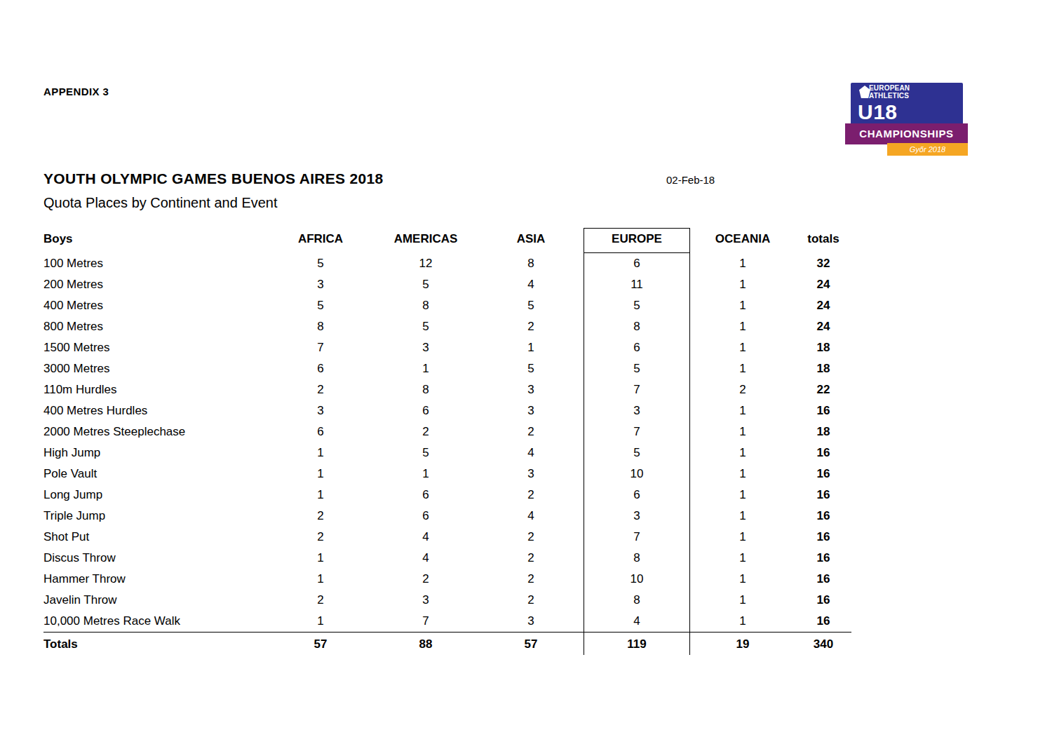APPENDIX 3
EUROPEAN
ATHLETICS
U18
CHAMPIONSHIPS
Győr 2018
YOUTH OLYMPIC GAMES BUENOS AIRES 2018
02-Feb-18
Quota Places by Continent and Event
| Boys | AFRICA | AMERICAS | ASIA | EUROPE | OCEANIA | totals |
| --- | --- | --- | --- | --- | --- | --- |
| 100 Metres | 5 | 12 | 8 | 6 | 1 | 32 |
| 200 Metres | 3 | 5 | 4 | 11 | 1 | 24 |
| 400 Metres | 5 | 8 | 5 | 5 | 1 | 24 |
| 800 Metres | 8 | 5 | 2 | 8 | 1 | 24 |
| 1500 Metres | 7 | 3 | 1 | 6 | 1 | 18 |
| 3000 Metres | 6 | 1 | 5 | 5 | 1 | 18 |
| 110m Hurdles | 2 | 8 | 3 | 7 | 2 | 22 |
| 400 Metres Hurdles | 3 | 6 | 3 | 3 | 1 | 16 |
| 2000 Metres Steeplechase | 6 | 2 | 2 | 7 | 1 | 18 |
| High Jump | 1 | 5 | 4 | 5 | 1 | 16 |
| Pole Vault | 1 | 1 | 3 | 10 | 1 | 16 |
| Long Jump | 1 | 6 | 2 | 6 | 1 | 16 |
| Triple Jump | 2 | 6 | 4 | 3 | 1 | 16 |
| Shot Put | 2 | 4 | 2 | 7 | 1 | 16 |
| Discus Throw | 1 | 4 | 2 | 8 | 1 | 16 |
| Hammer Throw | 1 | 2 | 2 | 10 | 1 | 16 |
| Javelin Throw | 2 | 3 | 2 | 8 | 1 | 16 |
| 10,000 Metres Race Walk | 1 | 7 | 3 | 4 | 1 | 16 |
| Totals | 57 | 88 | 57 | 119 | 19 | 340 |